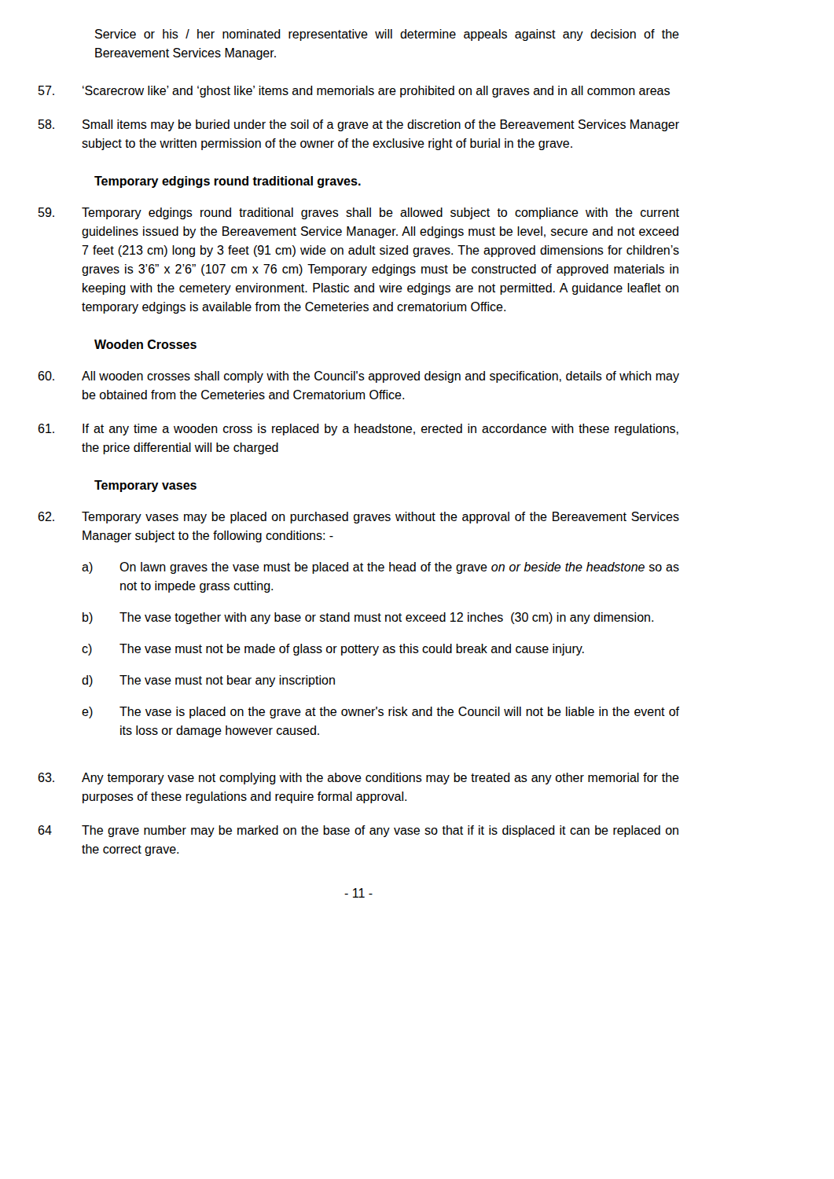Service or his / her nominated representative will determine appeals against any decision of the Bereavement Services Manager.
57.
‘Scarecrow like’ and ‘ghost like’ items and memorials are prohibited on all graves and in all common areas
58.
Small items may be buried under the soil of a grave at the discretion of the Bereavement Services Manager subject to the written permission of the owner of the exclusive right of burial in the grave.
Temporary edgings round traditional graves.
59.
Temporary edgings round traditional graves shall be allowed subject to compliance with the current guidelines issued by the Bereavement Service Manager. All edgings must be level, secure and not exceed 7 feet (213 cm) long by 3 feet (91 cm) wide on adult sized graves. The approved dimensions for children’s graves is 3’6” x 2’6” (107 cm x 76 cm) Temporary edgings must be constructed of approved materials in keeping with the cemetery environment. Plastic and wire edgings are not permitted. A guidance leaflet on temporary edgings is available from the Cemeteries and crematorium Office.
Wooden Crosses
60.
All wooden crosses shall comply with the Council's approved design and specification, details of which may be obtained from the Cemeteries and Crematorium Office.
61.
If at any time a wooden cross is replaced by a headstone, erected in accordance with these regulations, the price differential will be charged
Temporary vases
62.
Temporary vases may be placed on purchased graves without the approval of the Bereavement Services Manager subject to the following conditions: -
a) On lawn graves the vase must be placed at the head of the grave on or beside the headstone so as not to impede grass cutting.
b) The vase together with any base or stand must not exceed 12 inches (30 cm) in any dimension.
c) The vase must not be made of glass or pottery as this could break and cause injury.
d) The vase must not bear any inscription
e) The vase is placed on the grave at the owner's risk and the Council will not be liable in the event of its loss or damage however caused.
63.
Any temporary vase not complying with the above conditions may be treated as any other memorial for the purposes of these regulations and require formal approval.
64
The grave number may be marked on the base of any vase so that if it is displaced it can be replaced on the correct grave.
- 11 -